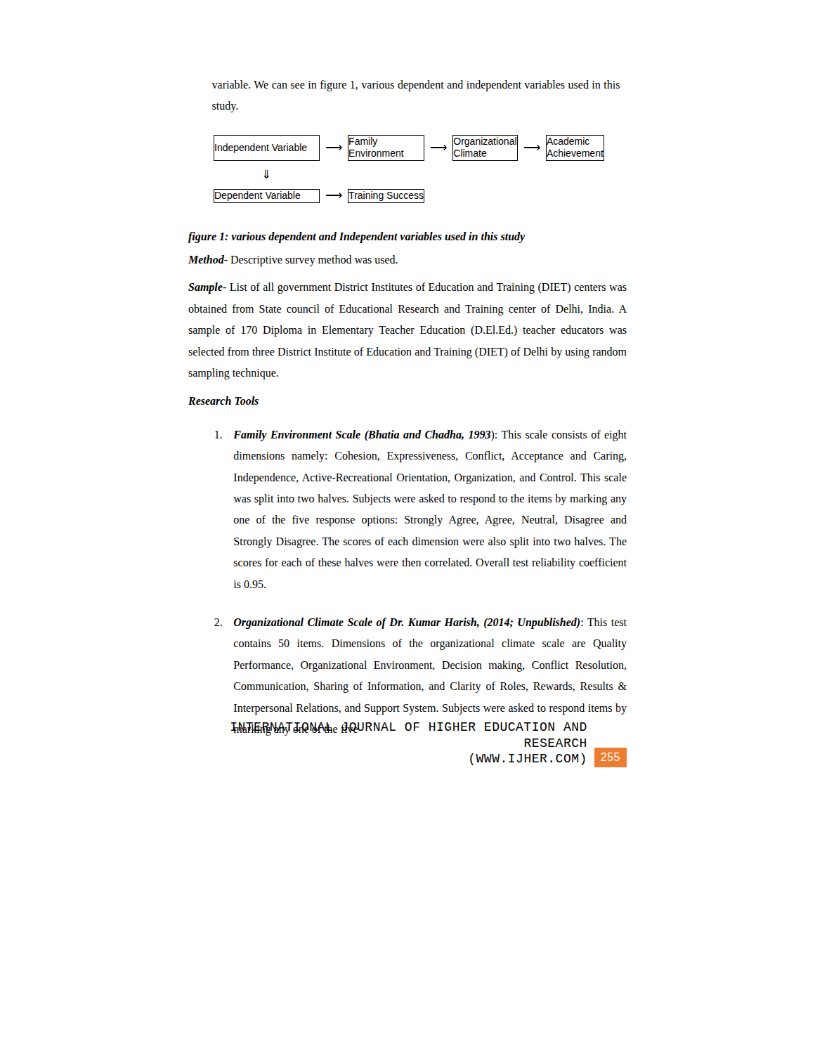variable. We can see in figure 1, various dependent and independent variables used in this study.
| Independent Variable | ⟶ | Family Environment | ⟶ | Organizational Climate | ⟶ | Academic Achievement |
| ⇓ | | | | | | |
| Dependent Variable | ⟶ | Training Success | | | | |
figure 1: various dependent and Independent variables used in this study
Method- Descriptive survey method was used.
Sample- List of all government District Institutes of Education and Training (DIET) centers was obtained from State council of Educational Research and Training center of Delhi, India. A sample of 170 Diploma in Elementary Teacher Education (D.El.Ed.) teacher educators was selected from three District Institute of Education and Training (DIET) of Delhi by using random sampling technique.
Research Tools
Family Environment Scale (Bhatia and Chadha, 1993): This scale consists of eight dimensions namely: Cohesion, Expressiveness, Conflict, Acceptance and Caring, Independence, Active-Recreational Orientation, Organization, and Control. This scale was split into two halves. Subjects were asked to respond to the items by marking any one of the five response options: Strongly Agree, Agree, Neutral, Disagree and Strongly Disagree. The scores of each dimension were also split into two halves. The scores for each of these halves were then correlated. Overall test reliability coefficient is 0.95.
Organizational Climate Scale of Dr. Kumar Harish, (2014; Unpublished): This test contains 50 items. Dimensions of the organizational climate scale are Quality Performance, Organizational Environment, Decision making, Conflict Resolution, Communication, Sharing of Information, and Clarity of Roles, Rewards, Results & Interpersonal Relations, and Support System. Subjects were asked to respond items by marking any one of the five
INTERNATIONAL JOURNAL OF HIGHER EDUCATION AND RESEARCH
(WWW.IJHER.COM)
255